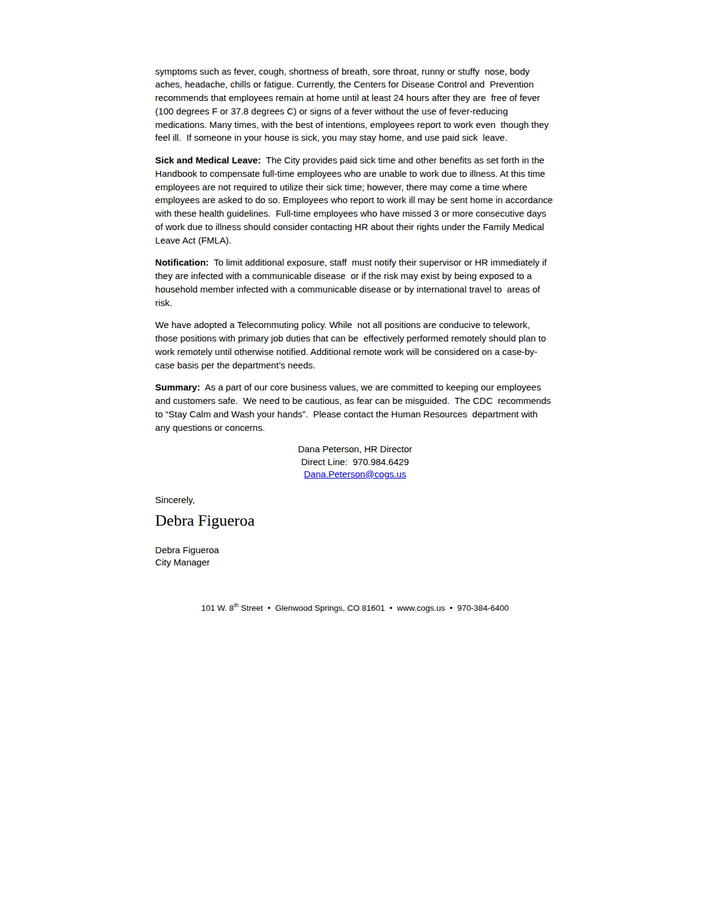symptoms such as fever, cough, shortness of breath, sore throat, runny or stuffy nose, body aches, headache, chills or fatigue. Currently, the Centers for Disease Control and Prevention recommends that employees remain at home until at least 24 hours after they are free of fever (100 degrees F or 37.8 degrees C) or signs of a fever without the use of fever-reducing medications. Many times, with the best of intentions, employees report to work even though they feel ill. If someone in your house is sick, you may stay home, and use paid sick leave.
Sick and Medical Leave: The City provides paid sick time and other benefits as set forth in the Handbook to compensate full-time employees who are unable to work due to illness. At this time employees are not required to utilize their sick time; however, there may come a time where employees are asked to do so. Employees who report to work ill may be sent home in accordance with these health guidelines. Full-time employees who have missed 3 or more consecutive days of work due to illness should consider contacting HR about their rights under the Family Medical Leave Act (FMLA).
Notification: To limit additional exposure, staff must notify their supervisor or HR immediately if they are infected with a communicable disease or if the risk may exist by being exposed to a household member infected with a communicable disease or by international travel to areas of risk.
We have adopted a Telecommuting policy. While not all positions are conducive to telework, those positions with primary job duties that can be effectively performed remotely should plan to work remotely until otherwise notified. Additional remote work will be considered on a case-by-case basis per the department’s needs.
Summary: As a part of our core business values, we are committed to keeping our employees and customers safe. We need to be cautious, as fear can be misguided. The CDC recommends to “Stay Calm and Wash your hands”. Please contact the Human Resources department with any questions or concerns.
Dana Peterson, HR Director
Direct Line: 970.984.6429
Dana.Peterson@cogs.us
Sincerely,
Debra Figueroa
Debra Figueroa
City Manager
101 W. 8th Street • Glenwood Springs, CO 81601 • www.cogs.us • 970-384-6400